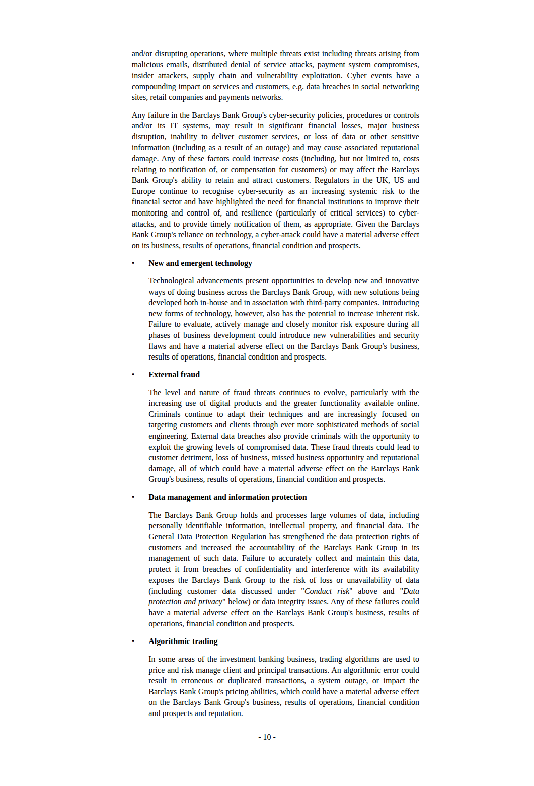and/or disrupting operations, where multiple threats exist including threats arising from malicious emails, distributed denial of service attacks, payment system compromises, insider attackers, supply chain and vulnerability exploitation. Cyber events have a compounding impact on services and customers, e.g. data breaches in social networking sites, retail companies and payments networks.
Any failure in the Barclays Bank Group's cyber-security policies, procedures or controls and/or its IT systems, may result in significant financial losses, major business disruption, inability to deliver customer services, or loss of data or other sensitive information (including as a result of an outage) and may cause associated reputational damage. Any of these factors could increase costs (including, but not limited to, costs relating to notification of, or compensation for customers) or may affect the Barclays Bank Group's ability to retain and attract customers. Regulators in the UK, US and Europe continue to recognise cyber-security as an increasing systemic risk to the financial sector and have highlighted the need for financial institutions to improve their monitoring and control of, and resilience (particularly of critical services) to cyber-attacks, and to provide timely notification of them, as appropriate. Given the Barclays Bank Group's reliance on technology, a cyber-attack could have a material adverse effect on its business, results of operations, financial condition and prospects.
• New and emergent technology
Technological advancements present opportunities to develop new and innovative ways of doing business across the Barclays Bank Group, with new solutions being developed both in-house and in association with third-party companies. Introducing new forms of technology, however, also has the potential to increase inherent risk. Failure to evaluate, actively manage and closely monitor risk exposure during all phases of business development could introduce new vulnerabilities and security flaws and have a material adverse effect on the Barclays Bank Group's business, results of operations, financial condition and prospects.
• External fraud
The level and nature of fraud threats continues to evolve, particularly with the increasing use of digital products and the greater functionality available online. Criminals continue to adapt their techniques and are increasingly focused on targeting customers and clients through ever more sophisticated methods of social engineering. External data breaches also provide criminals with the opportunity to exploit the growing levels of compromised data. These fraud threats could lead to customer detriment, loss of business, missed business opportunity and reputational damage, all of which could have a material adverse effect on the Barclays Bank Group's business, results of operations, financial condition and prospects.
• Data management and information protection
The Barclays Bank Group holds and processes large volumes of data, including personally identifiable information, intellectual property, and financial data. The General Data Protection Regulation has strengthened the data protection rights of customers and increased the accountability of the Barclays Bank Group in its management of such data. Failure to accurately collect and maintain this data, protect it from breaches of confidentiality and interference with its availability exposes the Barclays Bank Group to the risk of loss or unavailability of data (including customer data discussed under "Conduct risk" above and "Data protection and privacy" below) or data integrity issues. Any of these failures could have a material adverse effect on the Barclays Bank Group's business, results of operations, financial condition and prospects.
• Algorithmic trading
In some areas of the investment banking business, trading algorithms are used to price and risk manage client and principal transactions. An algorithmic error could result in erroneous or duplicated transactions, a system outage, or impact the Barclays Bank Group's pricing abilities, which could have a material adverse effect on the Barclays Bank Group's business, results of operations, financial condition and prospects and reputation.
- 10 -